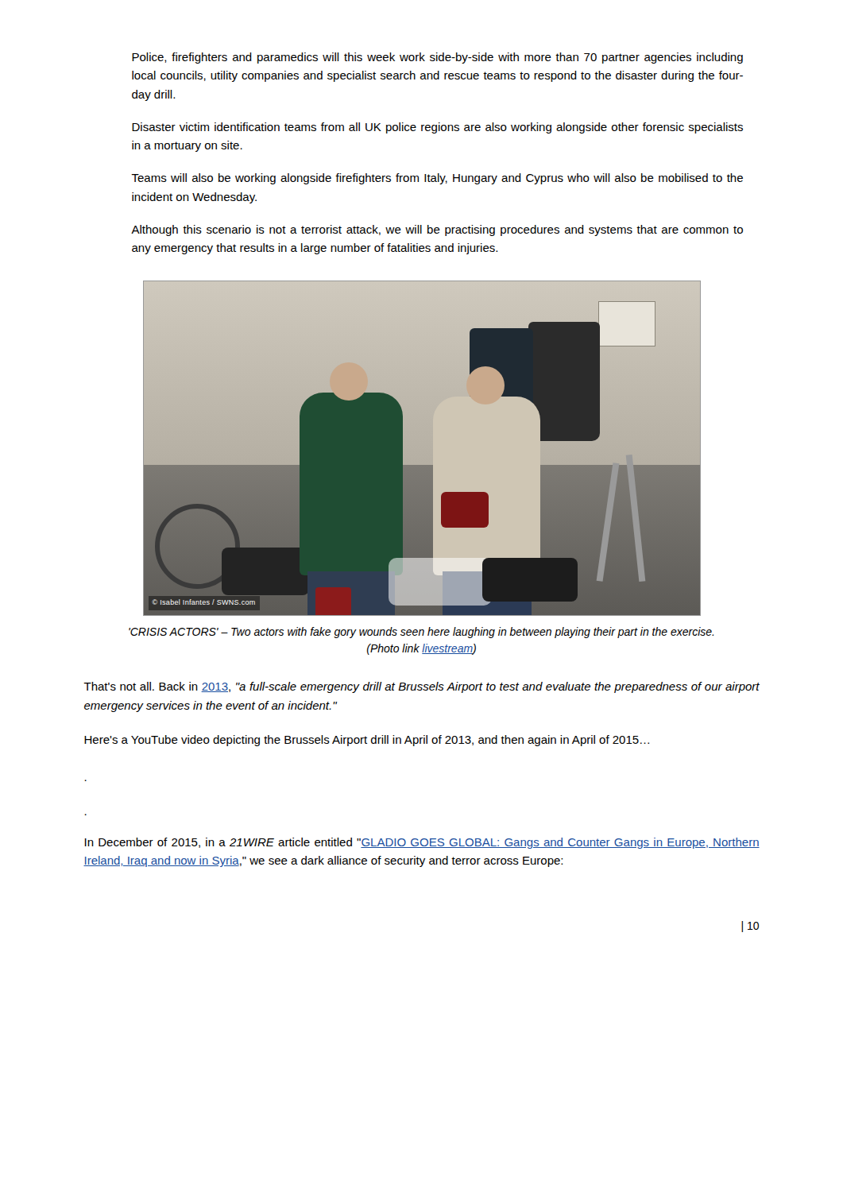Police, firefighters and paramedics will this week work side-by-side with more than 70 partner agencies including local councils, utility companies and specialist search and rescue teams to respond to the disaster during the four-day drill.
Disaster victim identification teams from all UK police regions are also working alongside other forensic specialists in a mortuary on site.
Teams will also be working alongside firefighters from Italy, Hungary and Cyprus who will also be mobilised to the incident on Wednesday.
Although this scenario is not a terrorist attack, we will be practising procedures and systems that are common to any emergency that results in a large number of fatalities and injuries.
© Isabel Infantes / SWNS.com
'CRISIS ACTORS' – Two actors with fake gory wounds seen here laughing in between playing their part in the exercise. (Photo link livestream)
That's not all. Back in 2013, "a full-scale emergency drill at Brussels Airport to test and evaluate the preparedness of our airport emergency services in the event of an incident."
Here's a YouTube video depicting the Brussels Airport drill in April of 2013, and then again in April of 2015…
.
.
In December of 2015, in a 21WIRE article entitled "GLADIO GOES GLOBAL: Gangs and Counter Gangs in Europe, Northern Ireland, Iraq and now in Syria," we see a dark alliance of security and terror across Europe:
| 10